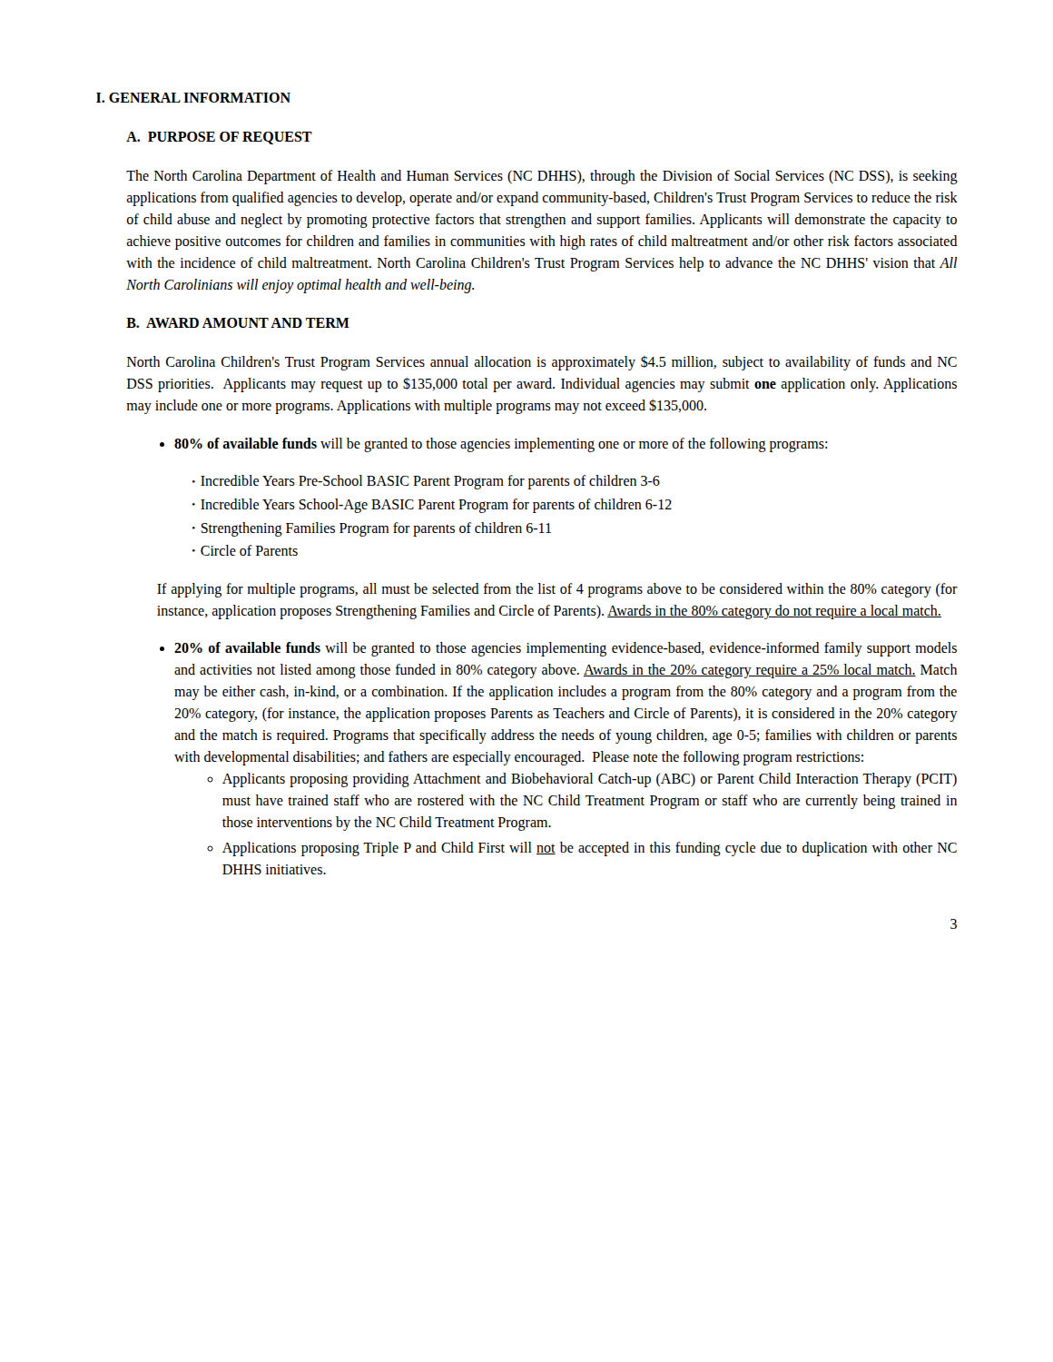I. GENERAL INFORMATION
A. PURPOSE OF REQUEST
The North Carolina Department of Health and Human Services (NC DHHS), through the Division of Social Services (NC DSS), is seeking applications from qualified agencies to develop, operate and/or expand community-based, Children's Trust Program Services to reduce the risk of child abuse and neglect by promoting protective factors that strengthen and support families. Applicants will demonstrate the capacity to achieve positive outcomes for children and families in communities with high rates of child maltreatment and/or other risk factors associated with the incidence of child maltreatment. North Carolina Children's Trust Program Services help to advance the NC DHHS' vision that All North Carolinians will enjoy optimal health and well-being.
B. AWARD AMOUNT AND TERM
North Carolina Children's Trust Program Services annual allocation is approximately $4.5 million, subject to availability of funds and NC DSS priorities. Applicants may request up to $135,000 total per award. Individual agencies may submit one application only. Applications may include one or more programs. Applications with multiple programs may not exceed $135,000.
80% of available funds will be granted to those agencies implementing one or more of the following programs:
Incredible Years Pre-School BASIC Parent Program for parents of children 3-6
Incredible Years School-Age BASIC Parent Program for parents of children 6-12
Strengthening Families Program for parents of children 6-11
Circle of Parents
If applying for multiple programs, all must be selected from the list of 4 programs above to be considered within the 80% category (for instance, application proposes Strengthening Families and Circle of Parents). Awards in the 80% category do not require a local match.
20% of available funds will be granted to those agencies implementing evidence-based, evidence-informed family support models and activities not listed among those funded in 80% category above. Awards in the 20% category require a 25% local match. Match may be either cash, in-kind, or a combination. If the application includes a program from the 80% category and a program from the 20% category, (for instance, the application proposes Parents as Teachers and Circle of Parents), it is considered in the 20% category and the match is required. Programs that specifically address the needs of young children, age 0-5; families with children or parents with developmental disabilities; and fathers are especially encouraged. Please note the following program restrictions:
Applicants proposing providing Attachment and Biobehavioral Catch-up (ABC) or Parent Child Interaction Therapy (PCIT) must have trained staff who are rostered with the NC Child Treatment Program or staff who are currently being trained in those interventions by the NC Child Treatment Program.
Applications proposing Triple P and Child First will not be accepted in this funding cycle due to duplication with other NC DHHS initiatives.
3